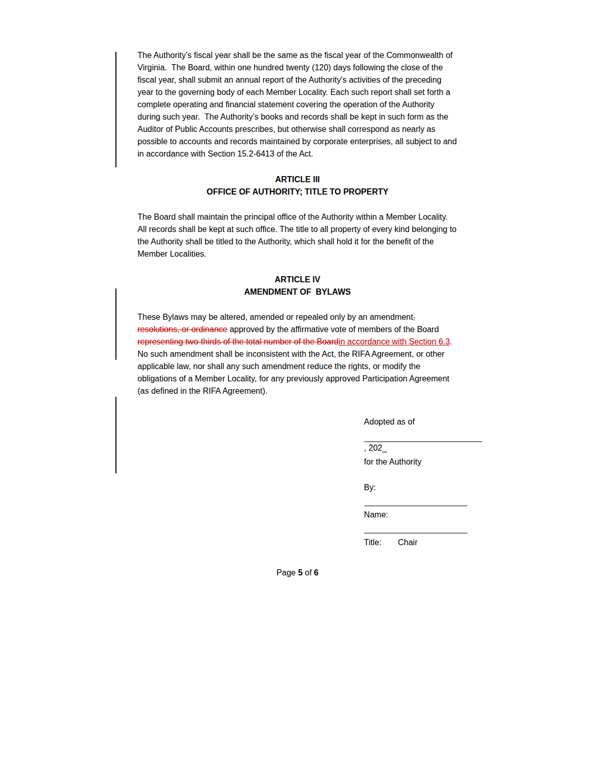The Authority’s fiscal year shall be the same as the fiscal year of the Commonwealth of Virginia. The Board, within one hundred twenty (120) days following the close of the fiscal year, shall submit an annual report of the Authority's activities of the preceding year to the governing body of each Member Locality. Each such report shall set forth a complete operating and financial statement covering the operation of the Authority during such year. The Authority’s books and records shall be kept in such form as the Auditor of Public Accounts prescribes, but otherwise shall correspond as nearly as possible to accounts and records maintained by corporate enterprises, all subject to and in accordance with Section 15.2-6413 of the Act.
ARTICLE III
OFFICE OF AUTHORITY; TITLE TO PROPERTY
The Board shall maintain the principal office of the Authority within a Member Locality. All records shall be kept at such office. The title to all property of every kind belonging to the Authority shall be titled to the Authority, which shall hold it for the benefit of the Member Localities.
ARTICLE IV
AMENDMENT OF BYLAWS
These Bylaws may be altered, amended or repealed only by an amendment, resolutions, or ordinance approved by the affirmative vote of members of the Board representing two-thirds of the total number of the Boardin accordance with Section 6.3. No such amendment shall be inconsistent with the Act, the RIFA Agreement, or other applicable law, nor shall any such amendment reduce the rights, or modify the obligations of a Member Locality, for any previously approved Participation Agreement (as defined in the RIFA Agreement).
Adopted as of
, 202_
for the Authority
By:
Name:
Title: Chair
Page 5 of 6